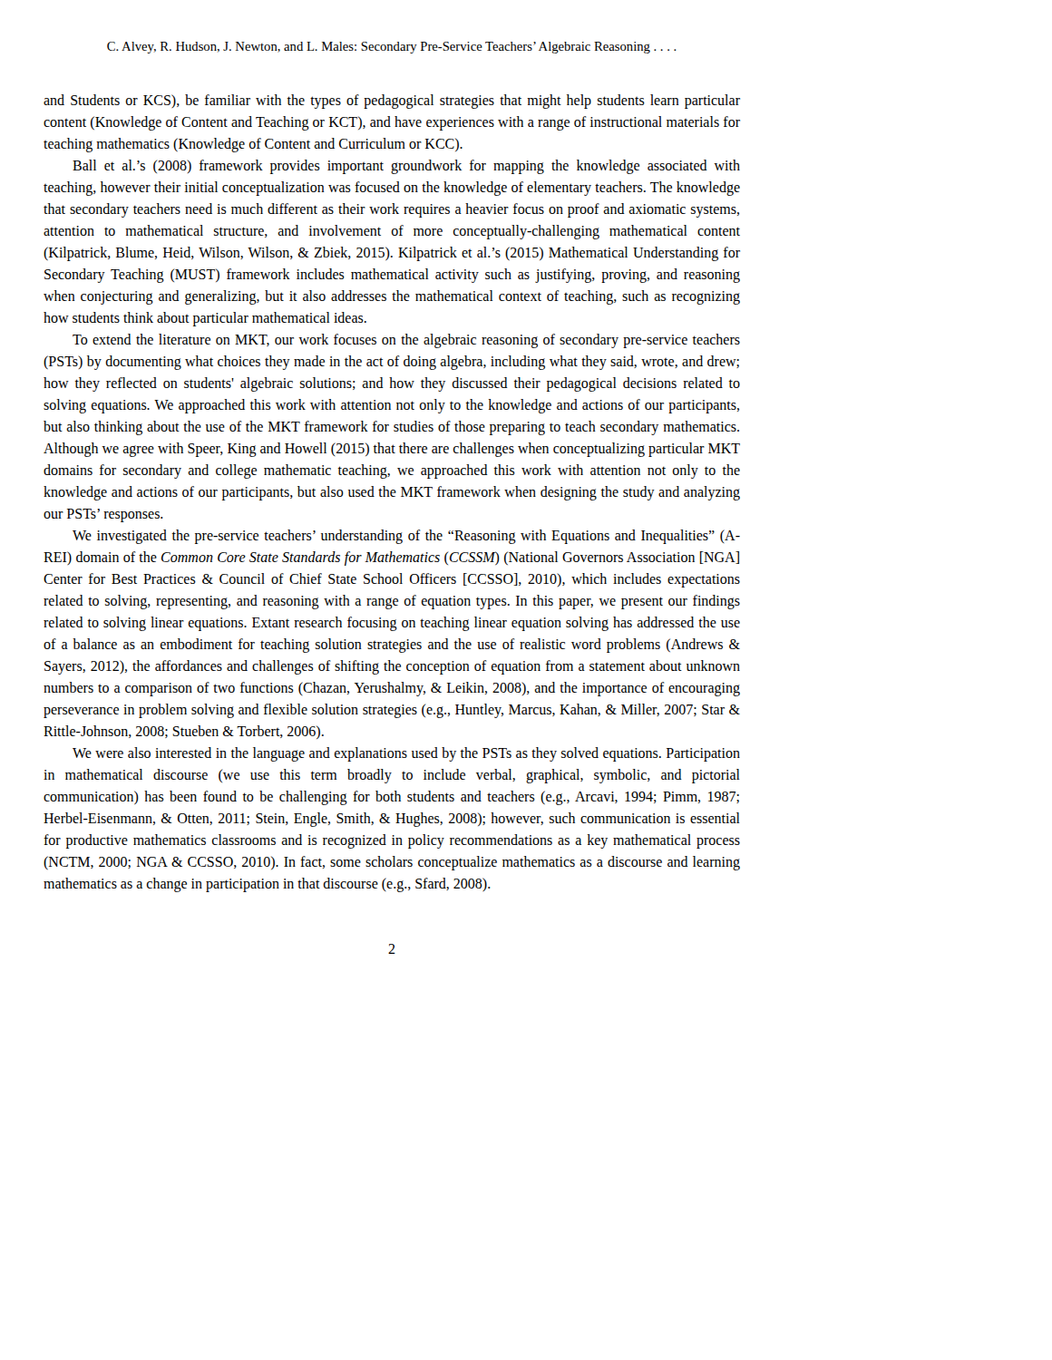C. Alvey, R. Hudson, J. Newton, and L. Males: Secondary Pre-Service Teachers’ Algebraic Reasoning . . . .
and Students or KCS), be familiar with the types of pedagogical strategies that might help students learn particular content (Knowledge of Content and Teaching or KCT), and have experiences with a range of instructional materials for teaching mathematics (Knowledge of Content and Curriculum or KCC).
Ball et al.’s (2008) framework provides important groundwork for mapping the knowledge associated with teaching, however their initial conceptualization was focused on the knowledge of elementary teachers. The knowledge that secondary teachers need is much different as their work requires a heavier focus on proof and axiomatic systems, attention to mathematical structure, and involvement of more conceptually-challenging mathematical content (Kilpatrick, Blume, Heid, Wilson, Wilson, & Zbiek, 2015). Kilpatrick et al.’s (2015) Mathematical Understanding for Secondary Teaching (MUST) framework includes mathematical activity such as justifying, proving, and reasoning when conjecturing and generalizing, but it also addresses the mathematical context of teaching, such as recognizing how students think about particular mathematical ideas.
To extend the literature on MKT, our work focuses on the algebraic reasoning of secondary pre-service teachers (PSTs) by documenting what choices they made in the act of doing algebra, including what they said, wrote, and drew; how they reflected on students' algebraic solutions; and how they discussed their pedagogical decisions related to solving equations. We approached this work with attention not only to the knowledge and actions of our participants, but also thinking about the use of the MKT framework for studies of those preparing to teach secondary mathematics. Although we agree with Speer, King and Howell (2015) that there are challenges when conceptualizing particular MKT domains for secondary and college mathematic teaching, we approached this work with attention not only to the knowledge and actions of our participants, but also used the MKT framework when designing the study and analyzing our PSTs’ responses.
We investigated the pre-service teachers’ understanding of the “Reasoning with Equations and Inequalities” (A-REI) domain of the Common Core State Standards for Mathematics (CCSSM) (National Governors Association [NGA] Center for Best Practices & Council of Chief State School Officers [CCSSO], 2010), which includes expectations related to solving, representing, and reasoning with a range of equation types. In this paper, we present our findings related to solving linear equations. Extant research focusing on teaching linear equation solving has addressed the use of a balance as an embodiment for teaching solution strategies and the use of realistic word problems (Andrews & Sayers, 2012), the affordances and challenges of shifting the conception of equation from a statement about unknown numbers to a comparison of two functions (Chazan, Yerushalmy, & Leikin, 2008), and the importance of encouraging perseverance in problem solving and flexible solution strategies (e.g., Huntley, Marcus, Kahan, & Miller, 2007; Star & Rittle-Johnson, 2008; Stueben & Torbert, 2006).
We were also interested in the language and explanations used by the PSTs as they solved equations. Participation in mathematical discourse (we use this term broadly to include verbal, graphical, symbolic, and pictorial communication) has been found to be challenging for both students and teachers (e.g., Arcavi, 1994; Pimm, 1987; Herbel-Eisenmann, & Otten, 2011; Stein, Engle, Smith, & Hughes, 2008); however, such communication is essential for productive mathematics classrooms and is recognized in policy recommendations as a key mathematical process (NCTM, 2000; NGA & CCSSO, 2010). In fact, some scholars conceptualize mathematics as a discourse and learning mathematics as a change in participation in that discourse (e.g., Sfard, 2008).
2